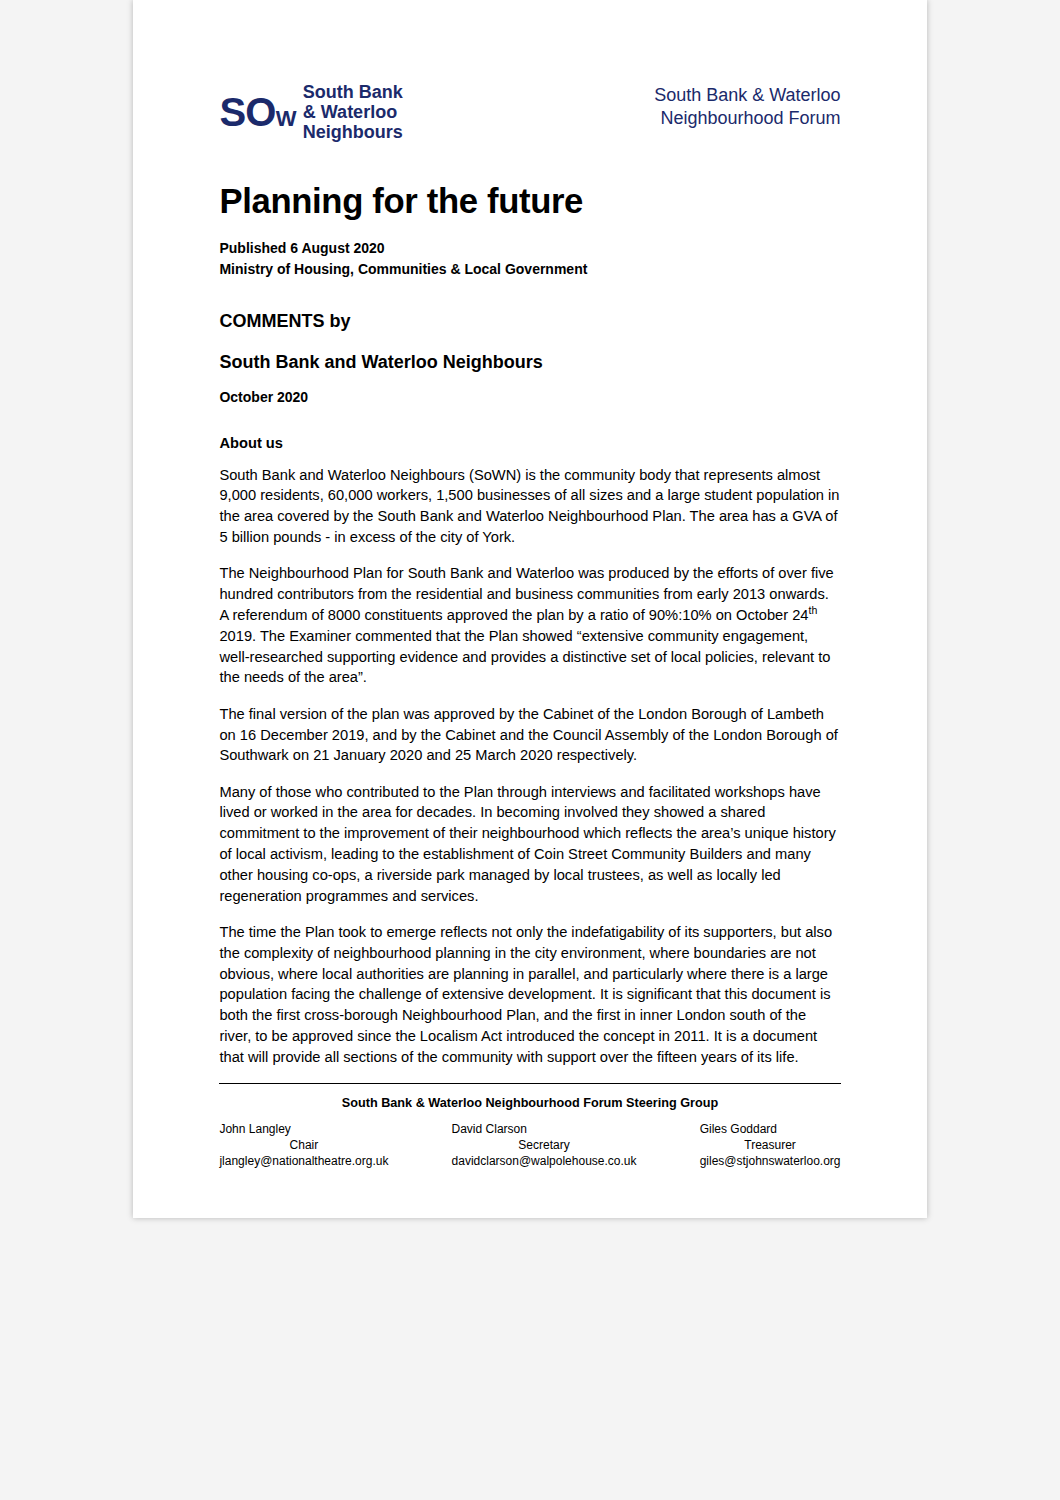SOW South Bank
& Waterloo
Neighbours
South Bank & Waterloo
Neighbourhood Forum
Planning for the future
Published 6 August 2020
Ministry of Housing, Communities & Local Government
COMMENTS by
South Bank and Waterloo Neighbours
October 2020
About us
South Bank and Waterloo Neighbours (SoWN) is the community body that represents almost 9,000 residents, 60,000 workers, 1,500 businesses of all sizes and a large student population in the area covered by the South Bank and Waterloo Neighbourhood Plan. The area has a GVA of 5 billion pounds - in excess of the city of York.
The Neighbourhood Plan for South Bank and Waterloo was produced by the efforts of over five hundred contributors from the residential and business communities from early 2013 onwards. A referendum of 8000 constituents approved the plan by a ratio of 90%:10% on October 24th 2019. The Examiner commented that the Plan showed “extensive community engagement, well-researched supporting evidence and provides a distinctive set of local policies, relevant to the needs of the area”.
The final version of the plan was approved by the Cabinet of the London Borough of Lambeth on 16 December 2019, and by the Cabinet and the Council Assembly of the London Borough of Southwark on 21 January 2020 and 25 March 2020 respectively.
Many of those who contributed to the Plan through interviews and facilitated workshops have lived or worked in the area for decades. In becoming involved they showed a shared commitment to the improvement of their neighbourhood which reflects the area’s unique history of local activism, leading to the establishment of Coin Street Community Builders and many other housing co-ops, a riverside park managed by local trustees, as well as locally led regeneration programmes and services.
The time the Plan took to emerge reflects not only the indefatigability of its supporters, but also the complexity of neighbourhood planning in the city environment, where boundaries are not obvious, where local authorities are planning in parallel, and particularly where there is a large population facing the challenge of extensive development. It is significant that this document is both the first cross-borough Neighbourhood Plan, and the first in inner London south of the river, to be approved since the Localism Act introduced the concept in 2011. It is a document that will provide all sections of the community with support over the fifteen years of its life.
South Bank & Waterloo Neighbourhood Forum Steering Group
John Langley
Chair
jlangley@nationaltheatre.org.uk
David Clarson
Secretary
davidclarson@walpolehouse.co.uk
Giles Goddard
Treasurer
giles@stjohnswaterloo.org